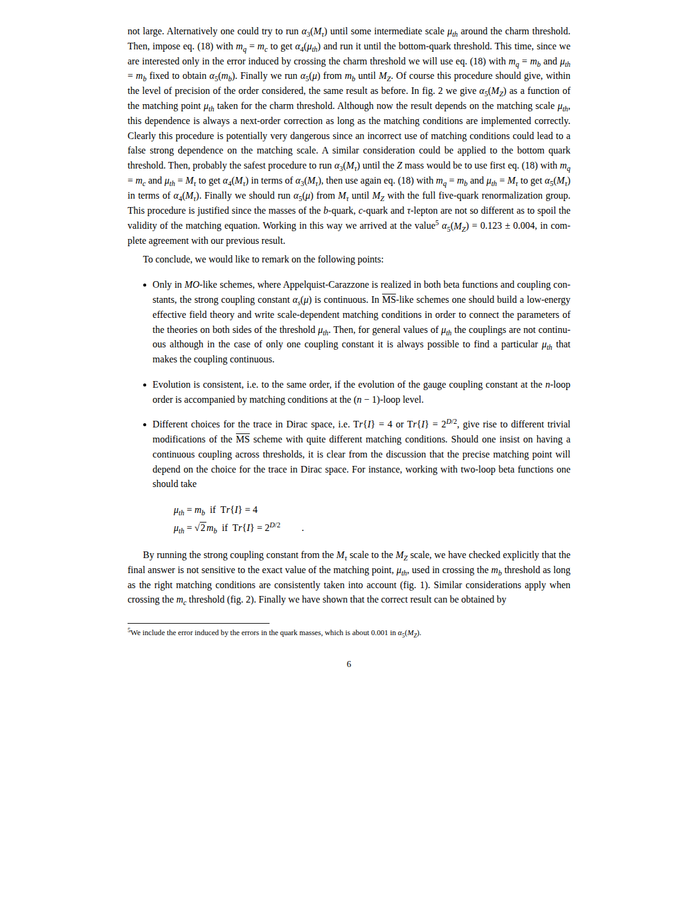not large. Alternatively one could try to run α3(Mτ) until some intermediate scale μth around the charm threshold. Then, impose eq. (18) with mq = mc to get α4(μth) and run it until the bottom-quark threshold. This time, since we are interested only in the error induced by crossing the charm threshold we will use eq. (18) with mq = mb and μth = mb fixed to obtain α5(mb). Finally we run α5(μ) from mb until MZ. Of course this procedure should give, within the level of precision of the order considered, the same result as before. In fig. 2 we give α5(MZ) as a function of the matching point μth taken for the charm threshold. Although now the result depends on the matching scale μth, this dependence is always a next-order correction as long as the matching conditions are implemented correctly. Clearly this procedure is potentially very dangerous since an incorrect use of matching conditions could lead to a false strong dependence on the matching scale. A similar consideration could be applied to the bottom quark threshold. Then, probably the safest procedure to run α3(Mτ) until the Z mass would be to use first eq. (18) with mq = mc and μth = Mτ to get α4(Mτ) in terms of α3(Mτ), then use again eq. (18) with mq = mb and μth = Mτ to get α5(Mτ) in terms of α4(Mτ). Finally we should run α5(μ) from Mτ until MZ with the full five-quark renormalization group. This procedure is justified since the masses of the b-quark, c-quark and τ-lepton are not so different as to spoil the validity of the matching equation. Working in this way we arrived at the value5 α5(MZ) = 0.123 ± 0.004, in complete agreement with our previous result.
To conclude, we would like to remark on the following points:
Only in MO-like schemes, where Appelquist-Carazzone is realized in both beta functions and coupling constants, the strong coupling constant αs(μ) is continuous. In MS-like schemes one should build a low-energy effective field theory and write scale-dependent matching conditions in order to connect the parameters of the theories on both sides of the threshold μth. Then, for general values of μth the couplings are not continuous although in the case of only one coupling constant it is always possible to find a particular μth that makes the coupling continuous.
Evolution is consistent, i.e. to the same order, if the evolution of the gauge coupling constant at the n-loop order is accompanied by matching conditions at the (n − 1)-loop level.
Different choices for the trace in Dirac space, i.e. Tr{I} = 4 or Tr{I} = 2D/2, give rise to different trivial modifications of the MS scheme with quite different matching conditions. Should one insist on having a continuous coupling across thresholds, it is clear from the discussion that the precise matching point will depend on the choice for the trace in Dirac space. For instance, working with two-loop beta functions one should take
μth = mb if Tr{I} = 4
μth = √2 mb if Tr{I} = 2D/2.
By running the strong coupling constant from the Mτ scale to the MZ scale, we have checked explicitly that the final answer is not sensitive to the exact value of the matching point, μth, used in crossing the mb threshold as long as the right matching conditions are consistently taken into account (fig. 1). Similar considerations apply when crossing the mc threshold (fig. 2). Finally we have shown that the correct result can be obtained by
5We include the error induced by the errors in the quark masses, which is about 0.001 in α5(MZ).
6